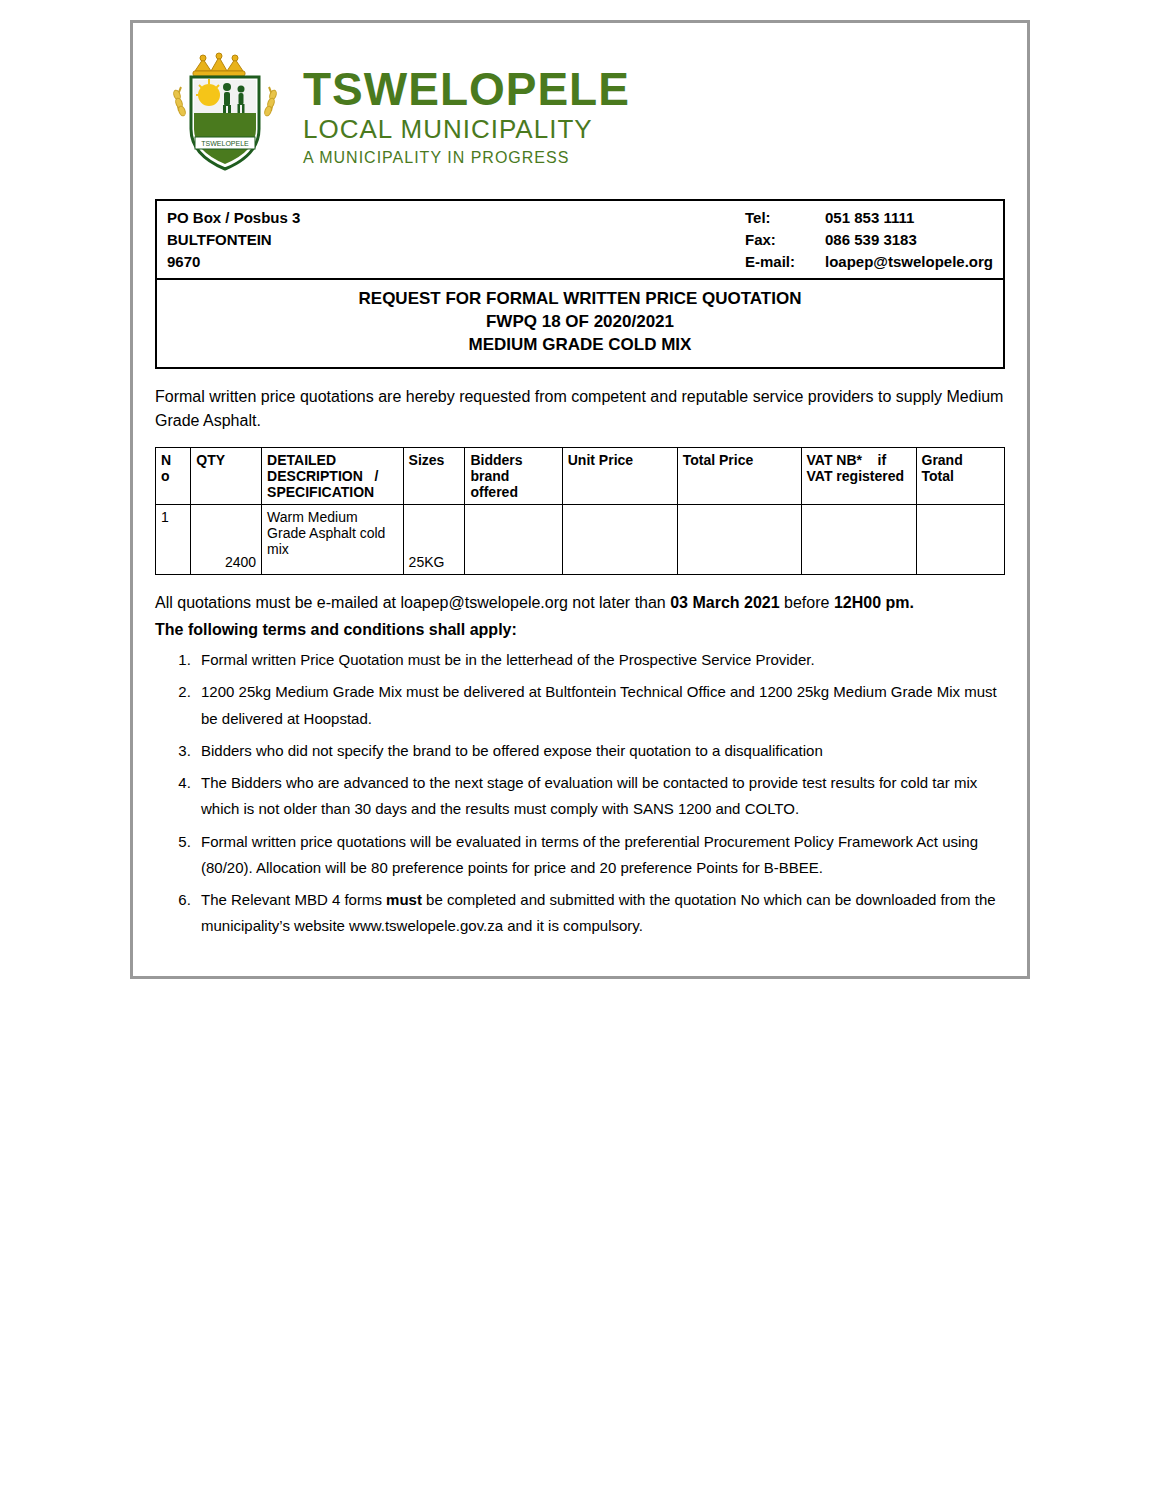TSWELOPELE
TSWELOPELE
LOCAL MUNICIPALITY
A MUNICIPALITY IN PROGRESS
PO Box / Posbus 3
BULTFONTEIN
9670
Tel:
051 853 1111
Fax:
086 539 3183
E-mail:
loapep@tswelopele.org
REQUEST FOR FORMAL WRITTEN PRICE QUOTATION
FWPQ 18 OF 2020/2021
MEDIUM GRADE COLD MIX
Formal written price quotations are hereby requested from competent and reputable service providers to supply Medium Grade Asphalt.
| N o | QTY | DETAILED DESCRIPTION / SPECIFICATION | Sizes | Bidders brand offered | Unit Price | Total Price | VAT NB* if VAT registered | Grand Total |
| --- | --- | --- | --- | --- | --- | --- | --- | --- |
| 1 | 2400 | Warm Medium Grade Asphalt cold mix | 25KG | | | | | |
All quotations must be e-mailed at loapep@tswelopele.org not later than 03 March 2021 before 12H00 pm.
The following terms and conditions shall apply:
Formal written Price Quotation must be in the letterhead of the Prospective Service Provider.
1200 25kg Medium Grade Mix must be delivered at Bultfontein Technical Office and 1200 25kg Medium Grade Mix must be delivered at Hoopstad.
Bidders who did not specify the brand to be offered expose their quotation to a disqualification
The Bidders who are advanced to the next stage of evaluation will be contacted to provide test results for cold tar mix which is not older than 30 days and the results must comply with SANS 1200 and COLTO.
Formal written price quotations will be evaluated in terms of the preferential Procurement Policy Framework Act using (80/20). Allocation will be 80 preference points for price and 20 preference Points for B-BBEE.
The Relevant MBD 4 forms must be completed and submitted with the quotation No which can be downloaded from the municipality’s website www.tswelopele.gov.za and it is compulsory.